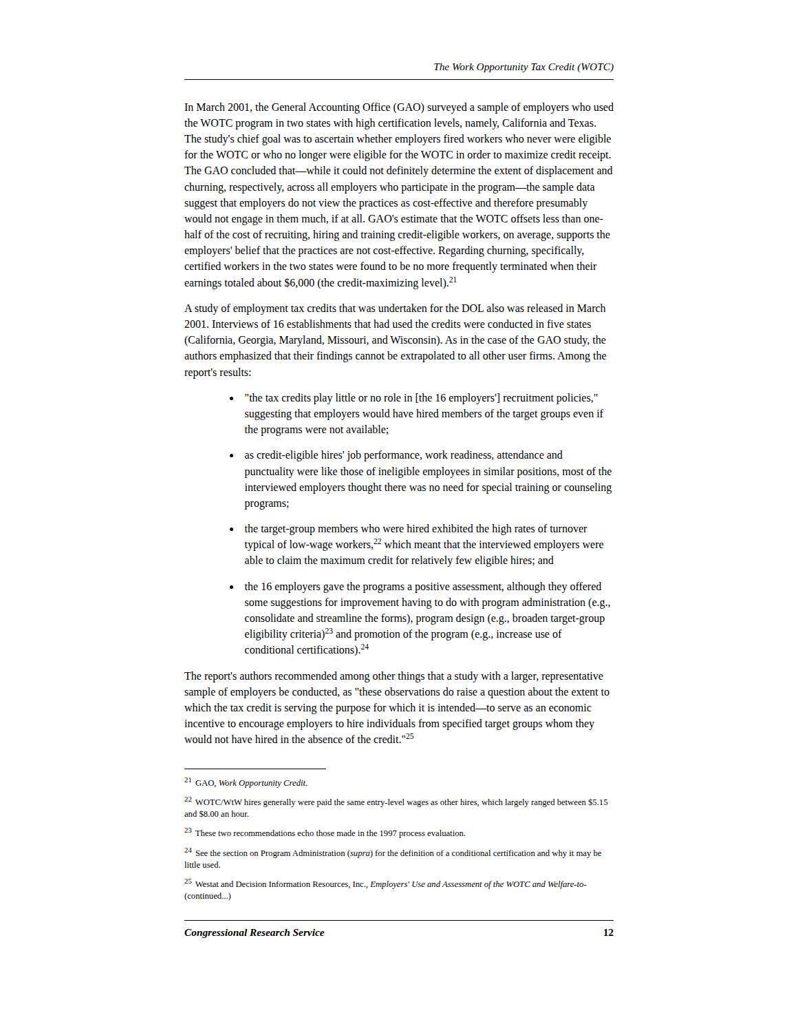The Work Opportunity Tax Credit (WOTC)
In March 2001, the General Accounting Office (GAO) surveyed a sample of employers who used the WOTC program in two states with high certification levels, namely, California and Texas. The study's chief goal was to ascertain whether employers fired workers who never were eligible for the WOTC or who no longer were eligible for the WOTC in order to maximize credit receipt. The GAO concluded that—while it could not definitely determine the extent of displacement and churning, respectively, across all employers who participate in the program—the sample data suggest that employers do not view the practices as cost-effective and therefore presumably would not engage in them much, if at all. GAO's estimate that the WOTC offsets less than one-half of the cost of recruiting, hiring and training credit-eligible workers, on average, supports the employers' belief that the practices are not cost-effective. Regarding churning, specifically, certified workers in the two states were found to be no more frequently terminated when their earnings totaled about $6,000 (the credit-maximizing level).21
A study of employment tax credits that was undertaken for the DOL also was released in March 2001. Interviews of 16 establishments that had used the credits were conducted in five states (California, Georgia, Maryland, Missouri, and Wisconsin). As in the case of the GAO study, the authors emphasized that their findings cannot be extrapolated to all other user firms. Among the report's results:
"the tax credits play little or no role in [the 16 employers'] recruitment policies," suggesting that employers would have hired members of the target groups even if the programs were not available;
as credit-eligible hires' job performance, work readiness, attendance and punctuality were like those of ineligible employees in similar positions, most of the interviewed employers thought there was no need for special training or counseling programs;
the target-group members who were hired exhibited the high rates of turnover typical of low-wage workers,22 which meant that the interviewed employers were able to claim the maximum credit for relatively few eligible hires; and
the 16 employers gave the programs a positive assessment, although they offered some suggestions for improvement having to do with program administration (e.g., consolidate and streamline the forms), program design (e.g., broaden target-group eligibility criteria)23 and promotion of the program (e.g., increase use of conditional certifications).24
The report's authors recommended among other things that a study with a larger, representative sample of employers be conducted, as "these observations do raise a question about the extent to which the tax credit is serving the purpose for which it is intended—to serve as an economic incentive to encourage employers to hire individuals from specified target groups whom they would not have hired in the absence of the credit."25
21 GAO, Work Opportunity Credit.
22 WOTC/WtW hires generally were paid the same entry-level wages as other hires, which largely ranged between $5.15 and $8.00 an hour.
23 These two recommendations echo those made in the 1997 process evaluation.
24 See the section on Program Administration (supra) for the definition of a conditional certification and why it may be little used.
25 Westat and Decision Information Resources, Inc., Employers' Use and Assessment of the WOTC and Welfare-to- (continued...)
Congressional Research Service 12